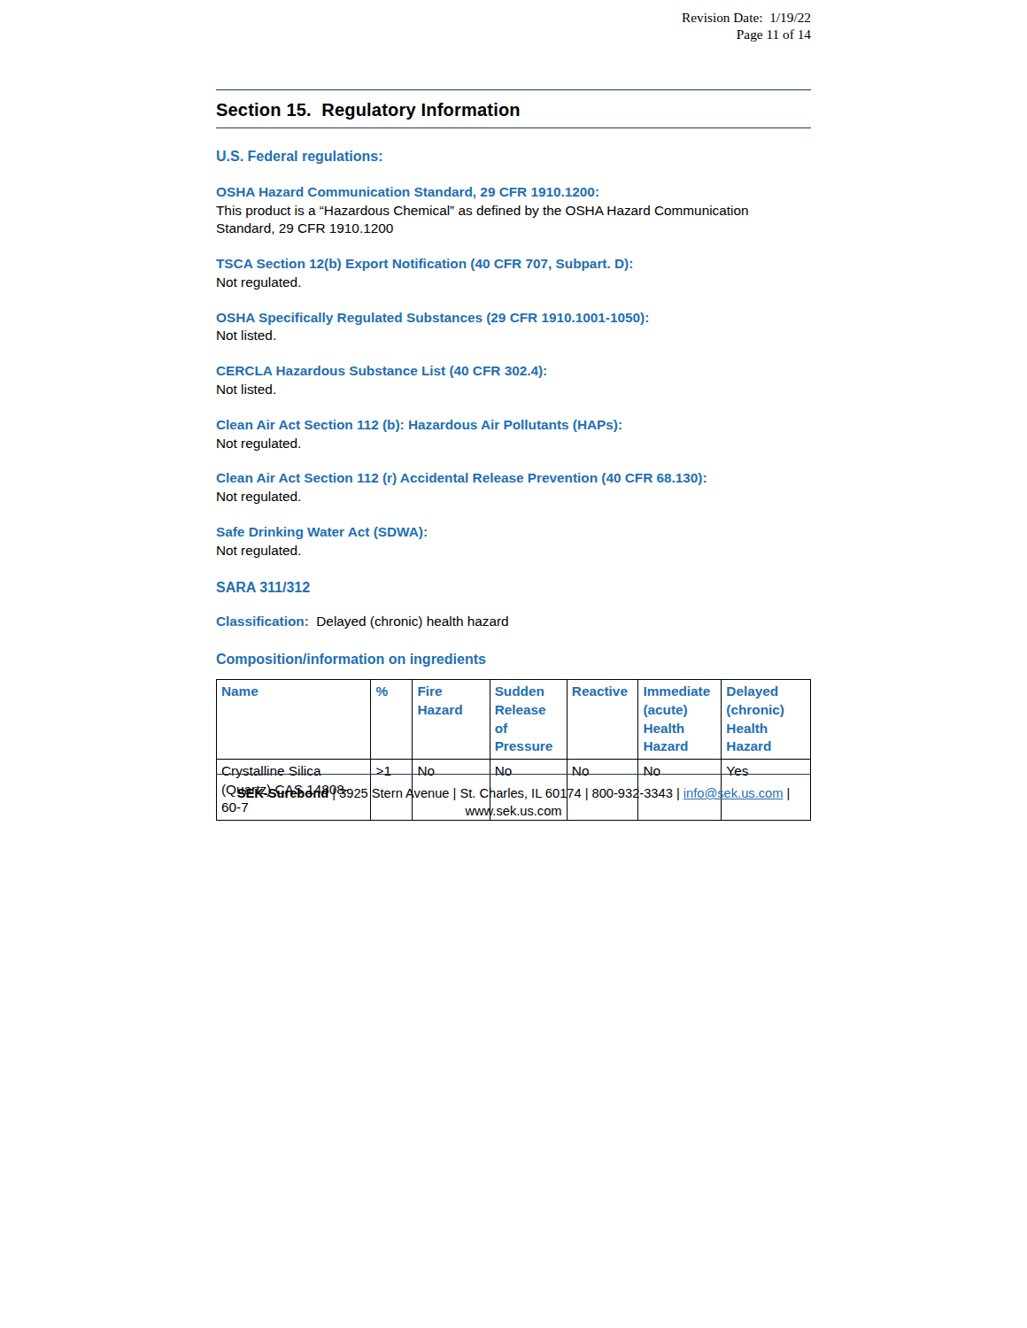Revision Date: 1/19/22
Page 11 of 14
Section 15. Regulatory Information
U.S. Federal regulations:
OSHA Hazard Communication Standard, 29 CFR 1910.1200:
This product is a “Hazardous Chemical” as defined by the OSHA Hazard Communication Standard, 29 CFR 1910.1200
TSCA Section 12(b) Export Notification (40 CFR 707, Subpart. D):
Not regulated.
OSHA Specifically Regulated Substances (29 CFR 1910.1001-1050):
Not listed.
CERCLA Hazardous Substance List (40 CFR 302.4):
Not listed.
Clean Air Act Section 112 (b): Hazardous Air Pollutants (HAPs):
Not regulated.
Clean Air Act Section 112 (r) Accidental Release Prevention (40 CFR 68.130):
Not regulated.
Safe Drinking Water Act (SDWA):
Not regulated.
SARA 311/312
Classification: Delayed (chronic) health hazard
Composition/information on ingredients
| Name | % | Fire Hazard | Sudden Release of Pressure | Reactive | Immediate (acute) Health Hazard | Delayed (chronic) Health Hazard |
| --- | --- | --- | --- | --- | --- | --- |
| Crystalline Silica (Quartz) CAS 14808-60-7 | >1 | No | No | No | No | Yes |
SEK-Surebond | 3925 Stern Avenue | St. Charles, IL 60174 | 800-932-3343 | info@sek.us.com | www.sek.us.com